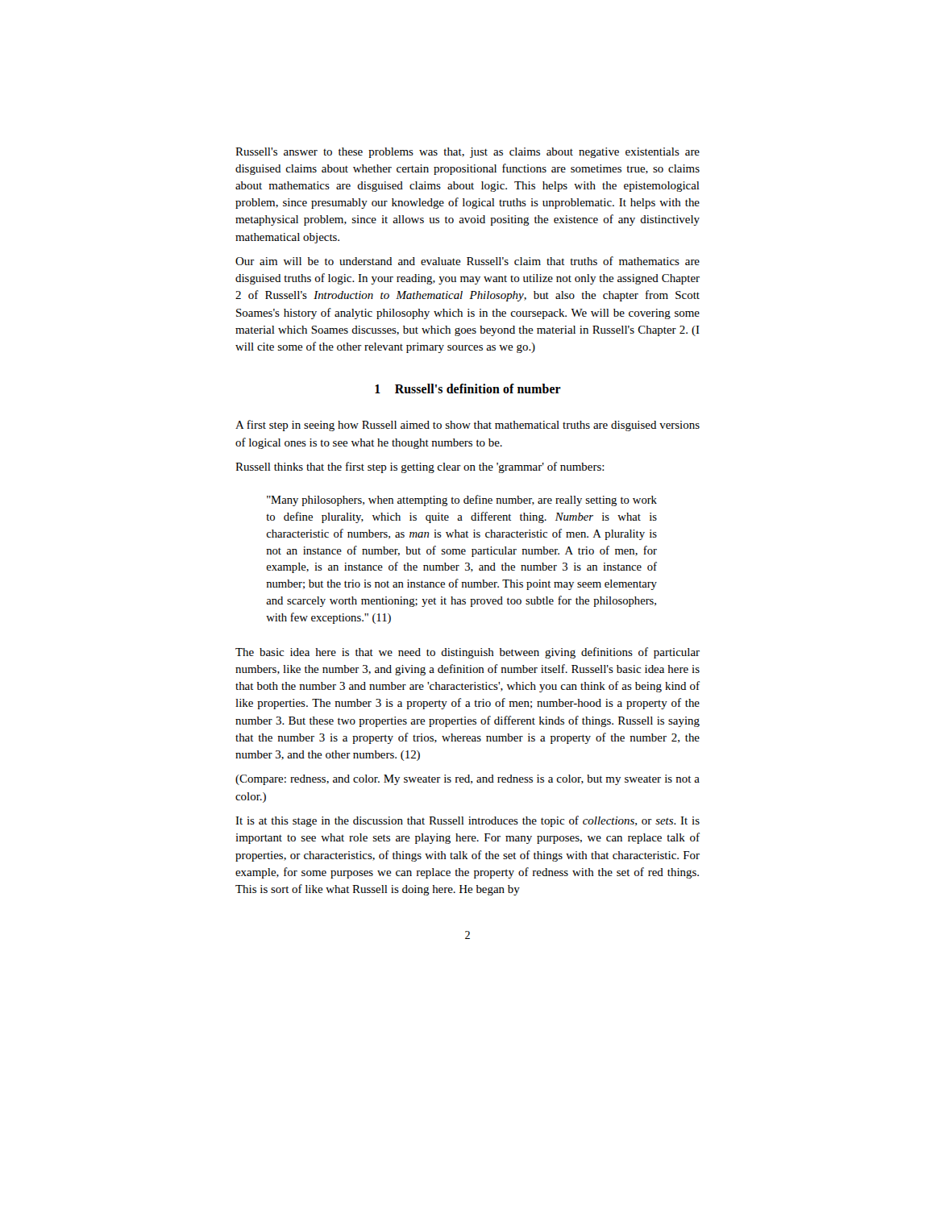Russell's answer to these problems was that, just as claims about negative existentials are disguised claims about whether certain propositional functions are sometimes true, so claims about mathematics are disguised claims about logic. This helps with the epistemological problem, since presumably our knowledge of logical truths is unproblematic. It helps with the metaphysical problem, since it allows us to avoid positing the existence of any distinctively mathematical objects.
Our aim will be to understand and evaluate Russell's claim that truths of mathematics are disguised truths of logic. In your reading, you may want to utilize not only the assigned Chapter 2 of Russell's Introduction to Mathematical Philosophy, but also the chapter from Scott Soames's history of analytic philosophy which is in the coursepack. We will be covering some material which Soames discusses, but which goes beyond the material in Russell's Chapter 2. (I will cite some of the other relevant primary sources as we go.)
1 Russell's definition of number
A first step in seeing how Russell aimed to show that mathematical truths are disguised versions of logical ones is to see what he thought numbers to be.
Russell thinks that the first step is getting clear on the 'grammar' of numbers:
"Many philosophers, when attempting to define number, are really setting to work to define plurality, which is quite a different thing. Number is what is characteristic of numbers, as man is what is characteristic of men. A plurality is not an instance of number, but of some particular number. A trio of men, for example, is an instance of the number 3, and the number 3 is an instance of number; but the trio is not an instance of number. This point may seem elementary and scarcely worth mentioning; yet it has proved too subtle for the philosophers, with few exceptions." (11)
The basic idea here is that we need to distinguish between giving definitions of particular numbers, like the number 3, and giving a definition of number itself. Russell's basic idea here is that both the number 3 and number are 'characteristics', which you can think of as being kind of like properties. The number 3 is a property of a trio of men; number-hood is a property of the number 3. But these two properties are properties of different kinds of things. Russell is saying that the number 3 is a property of trios, whereas number is a property of the number 2, the number 3, and the other numbers. (12)
(Compare: redness, and color. My sweater is red, and redness is a color, but my sweater is not a color.)
It is at this stage in the discussion that Russell introduces the topic of collections, or sets. It is important to see what role sets are playing here. For many purposes, we can replace talk of properties, or characteristics, of things with talk of the set of things with that characteristic. For example, for some purposes we can replace the property of redness with the set of red things. This is sort of like what Russell is doing here. He began by
2